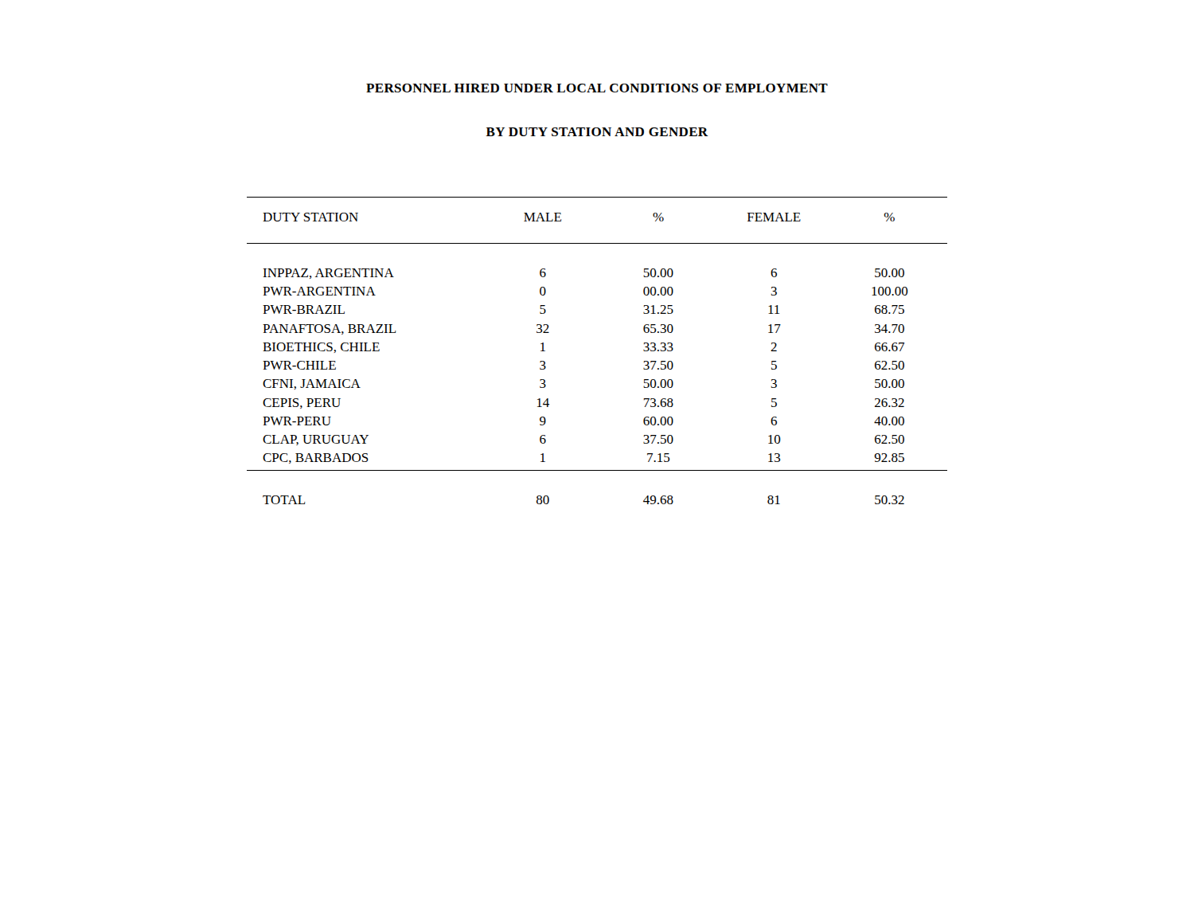PERSONNEL HIRED UNDER LOCAL CONDITIONS OF EMPLOYMENT
BY DUTY STATION AND GENDER
| DUTY STATION | MALE | % | FEMALE | % |
| --- | --- | --- | --- | --- |
| INPPAZ, ARGENTINA | 6 | 50.00 | 6 | 50.00 |
| PWR-ARGENTINA | 0 | 00.00 | 3 | 100.00 |
| PWR-BRAZIL | 5 | 31.25 | 11 | 68.75 |
| PANAFTOSA, BRAZIL | 32 | 65.30 | 17 | 34.70 |
| BIOETHICS, CHILE | 1 | 33.33 | 2 | 66.67 |
| PWR-CHILE | 3 | 37.50 | 5 | 62.50 |
| CFNI, JAMAICA | 3 | 50.00 | 3 | 50.00 |
| CEPIS, PERU | 14 | 73.68 | 5 | 26.32 |
| PWR-PERU | 9 | 60.00 | 6 | 40.00 |
| CLAP, URUGUAY | 6 | 37.50 | 10 | 62.50 |
| CPC, BARBADOS | 1 | 7.15 | 13 | 92.85 |
| TOTAL | 80 | 49.68 | 81 | 50.32 |